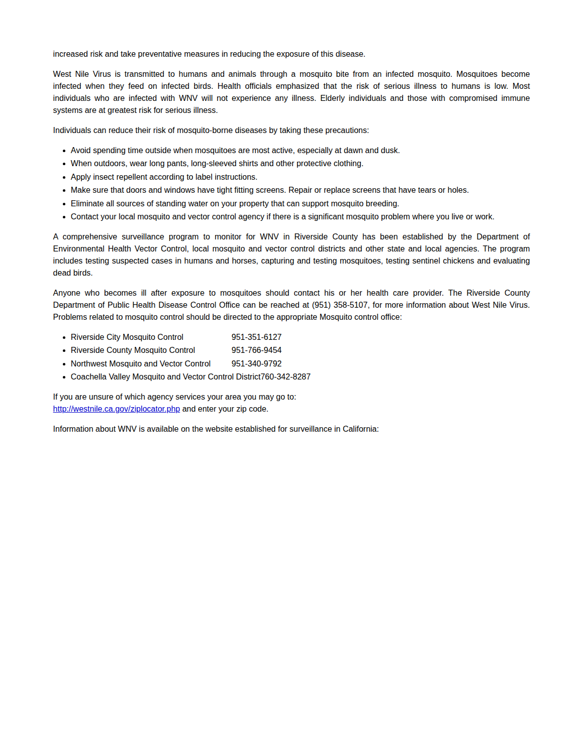increased risk and take preventative measures in reducing the exposure of this disease.
West Nile Virus is transmitted to humans and animals through a mosquito bite from an infected mosquito. Mosquitoes become infected when they feed on infected birds. Health officials emphasized that the risk of serious illness to humans is low. Most individuals who are infected with WNV will not experience any illness. Elderly individuals and those with compromised immune systems are at greatest risk for serious illness.
Individuals can reduce their risk of mosquito-borne diseases by taking these precautions:
Avoid spending time outside when mosquitoes are most active, especially at dawn and dusk.
When outdoors, wear long pants, long-sleeved shirts and other protective clothing.
Apply insect repellent according to label instructions.
Make sure that doors and windows have tight fitting screens. Repair or replace screens that have tears or holes.
Eliminate all sources of standing water on your property that can support mosquito breeding.
Contact your local mosquito and vector control agency if there is a significant mosquito problem where you live or work.
A comprehensive surveillance program to monitor for WNV in Riverside County has been established by the Department of Environmental Health Vector Control, local mosquito and vector control districts and other state and local agencies. The program includes testing suspected cases in humans and horses, capturing and testing mosquitoes, testing sentinel chickens and evaluating dead birds.
Anyone who becomes ill after exposure to mosquitoes should contact his or her health care provider. The Riverside County Department of Public Health Disease Control Office can be reached at (951) 358-5107, for more information about West Nile Virus. Problems related to mosquito control should be directed to the appropriate Mosquito control office:
Riverside City Mosquito Control 951-351-6127
Riverside County Mosquito Control 951-766-9454
Northwest Mosquito and Vector Control 951-340-9792
Coachella Valley Mosquito and Vector Control District 760-342-8287
If you are unsure of which agency services your area you may go to:
http://westnile.ca.gov/ziplocator.php and enter your zip code.
Information about WNV is available on the website established for surveillance in California: